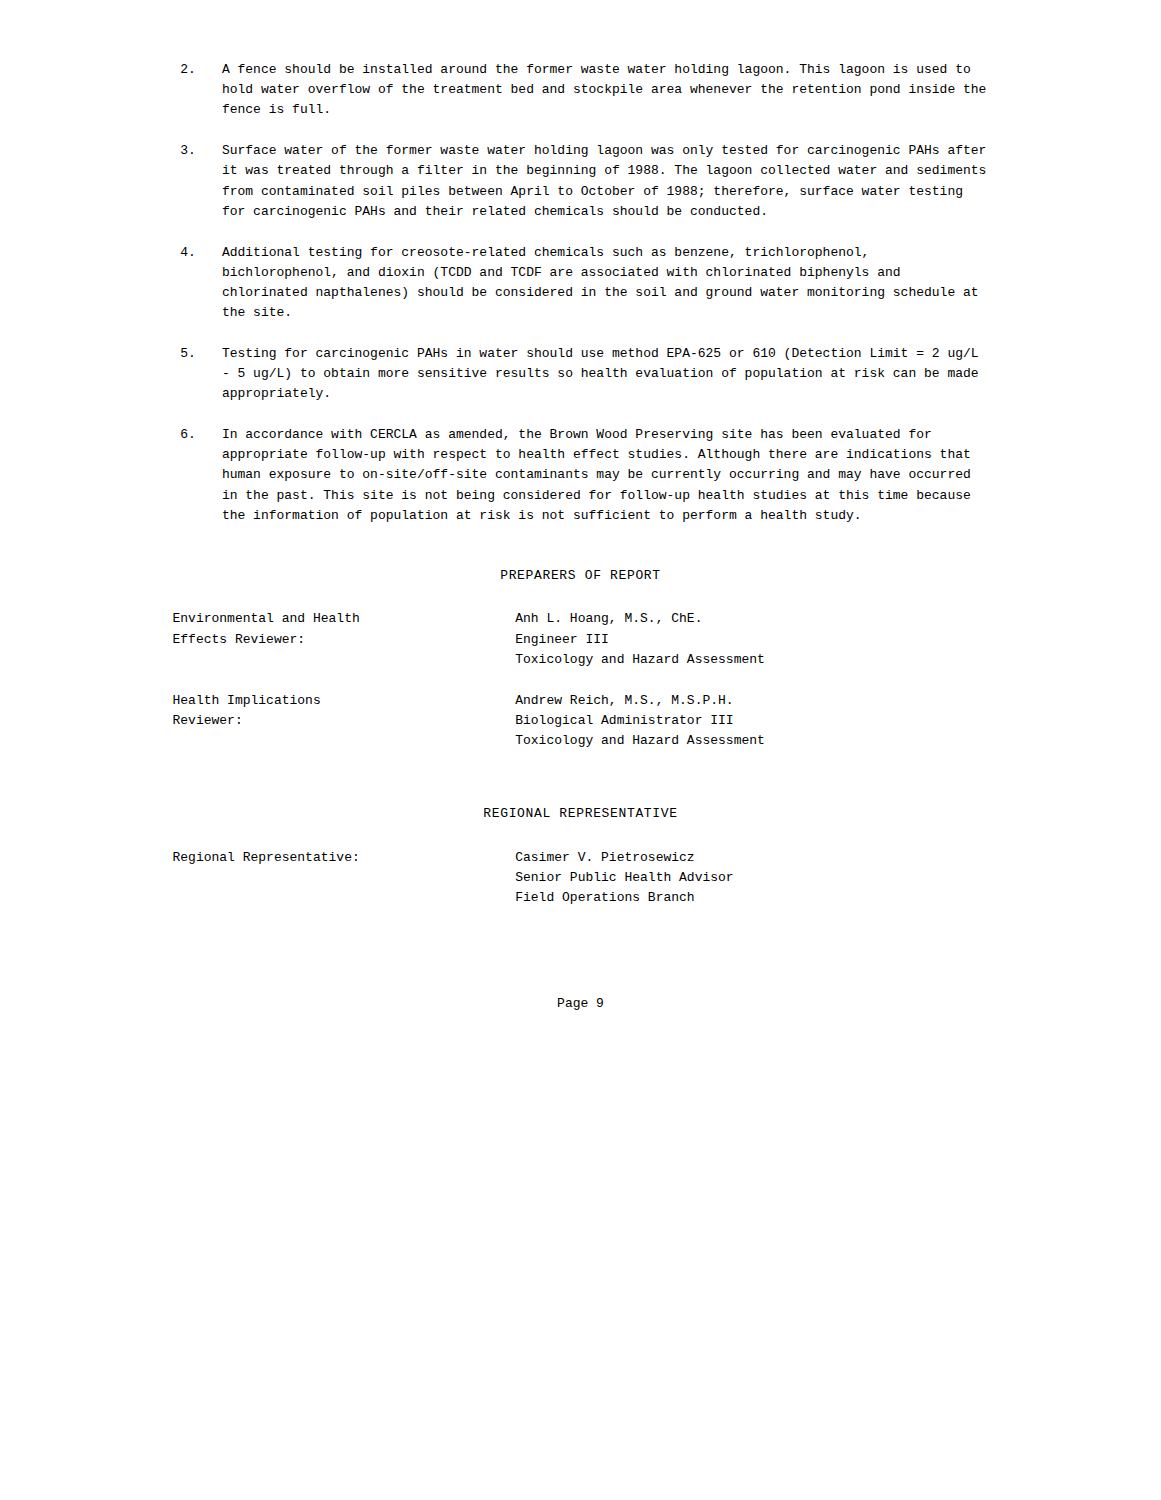A fence should be installed around the former waste water holding lagoon. This lagoon is used to hold water overflow of the treatment bed and stockpile area whenever the retention pond inside the fence is full.
Surface water of the former waste water holding lagoon was only tested for carcinogenic PAHs after it was treated through a filter in the beginning of 1988. The lagoon collected water and sediments from contaminated soil piles between April to October of 1988; therefore, surface water testing for carcinogenic PAHs and their related chemicals should be conducted.
Additional testing for creosote-related chemicals such as benzene, trichlorophenol, bichlorophenol, and dioxin (TCDD and TCDF are associated with chlorinated biphenyls and chlorinated napthalenes) should be considered in the soil and ground water monitoring schedule at the site.
Testing for carcinogenic PAHs in water should use method EPA-625 or 610 (Detection Limit = 2 ug/L - 5 ug/L) to obtain more sensitive results so health evaluation of population at risk can be made appropriately.
In accordance with CERCLA as amended, the Brown Wood Preserving site has been evaluated for appropriate follow-up with respect to health effect studies. Although there are indications that human exposure to on-site/off-site contaminants may be currently occurring and may have occurred in the past. This site is not being considered for follow-up health studies at this time because the information of population at risk is not sufficient to perform a health study.
PREPARERS OF REPORT
| Environmental and Health Effects Reviewer: | Anh L. Hoang, M.S., ChE. Engineer III Toxicology and Hazard Assessment |
| Health Implications Reviewer: | Andrew Reich, M.S., M.S.P.H. Biological Administrator III Toxicology and Hazard Assessment |
REGIONAL REPRESENTATIVE
| Regional Representative: | Casimer V. Pietrosewicz Senior Public Health Advisor Field Operations Branch |
Page 9